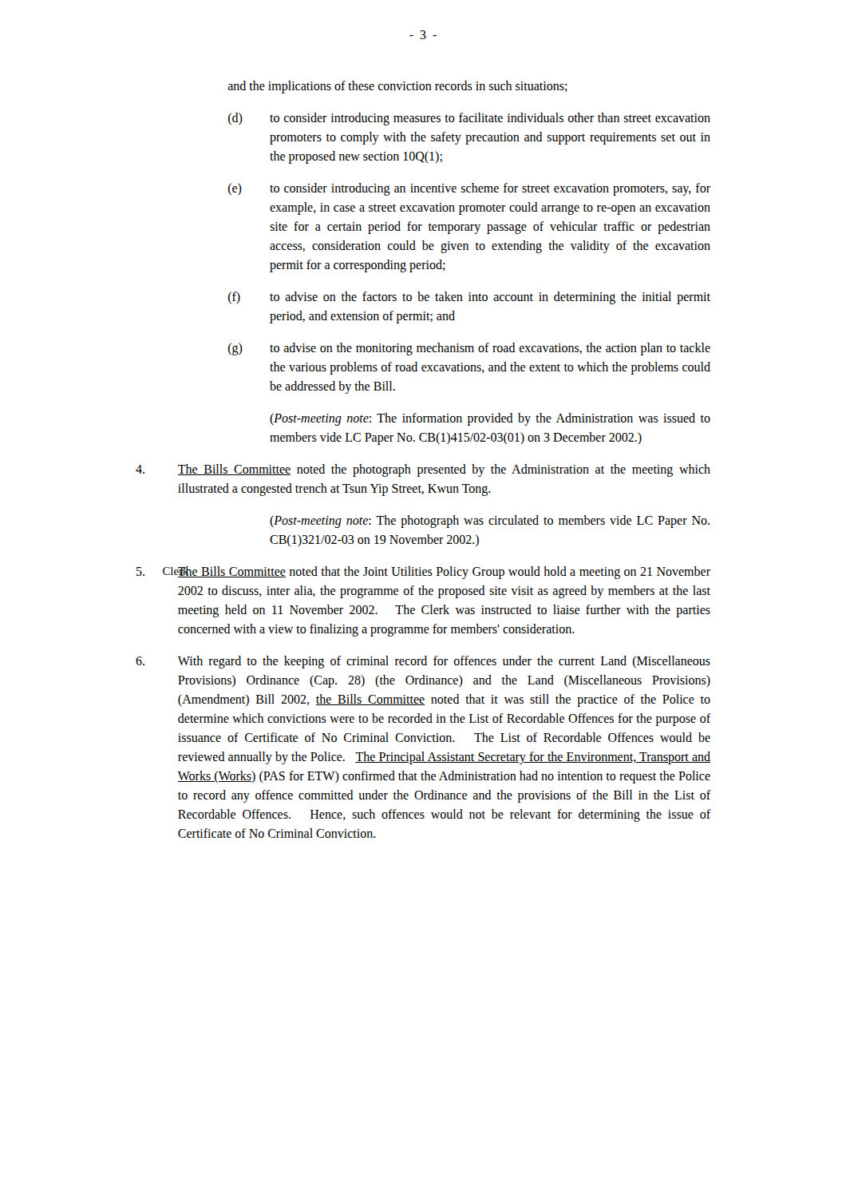- 3 -
and the implications of these conviction records in such situations;
(d)
to consider introducing measures to facilitate individuals other than street excavation promoters to comply with the safety precaution and support requirements set out in the proposed new section 10Q(1);
(e)
to consider introducing an incentive scheme for street excavation promoters, say, for example, in case a street excavation promoter could arrange to re-open an excavation site for a certain period for temporary passage of vehicular traffic or pedestrian access, consideration could be given to extending the validity of the excavation permit for a corresponding period;
(f)
to advise on the factors to be taken into account in determining the initial permit period, and extension of permit; and
(g)
to advise on the monitoring mechanism of road excavations, the action plan to tackle the various problems of road excavations, and the extent to which the problems could be addressed by the Bill.
(Post-meeting note: The information provided by the Administration was issued to members vide LC Paper No. CB(1)415/02-03(01) on 3 December 2002.)
4.
The Bills Committee noted the photograph presented by the Administration at the meeting which illustrated a congested trench at Tsun Yip Street, Kwun Tong.
(Post-meeting note: The photograph was circulated to members vide LC Paper No. CB(1)321/02-03 on 19 November 2002.)
Clerk
5.
The Bills Committee noted that the Joint Utilities Policy Group would hold a meeting on 21 November 2002 to discuss, inter alia, the programme of the proposed site visit as agreed by members at the last meeting held on 11 November 2002. The Clerk was instructed to liaise further with the parties concerned with a view to finalizing a programme for members' consideration.
6.
With regard to the keeping of criminal record for offences under the current Land (Miscellaneous Provisions) Ordinance (Cap. 28) (the Ordinance) and the Land (Miscellaneous Provisions) (Amendment) Bill 2002, the Bills Committee noted that it was still the practice of the Police to determine which convictions were to be recorded in the List of Recordable Offences for the purpose of issuance of Certificate of No Criminal Conviction. The List of Recordable Offences would be reviewed annually by the Police. The Principal Assistant Secretary for the Environment, Transport and Works (Works) (PAS for ETW) confirmed that the Administration had no intention to request the Police to record any offence committed under the Ordinance and the provisions of the Bill in the List of Recordable Offences. Hence, such offences would not be relevant for determining the issue of Certificate of No Criminal Conviction.